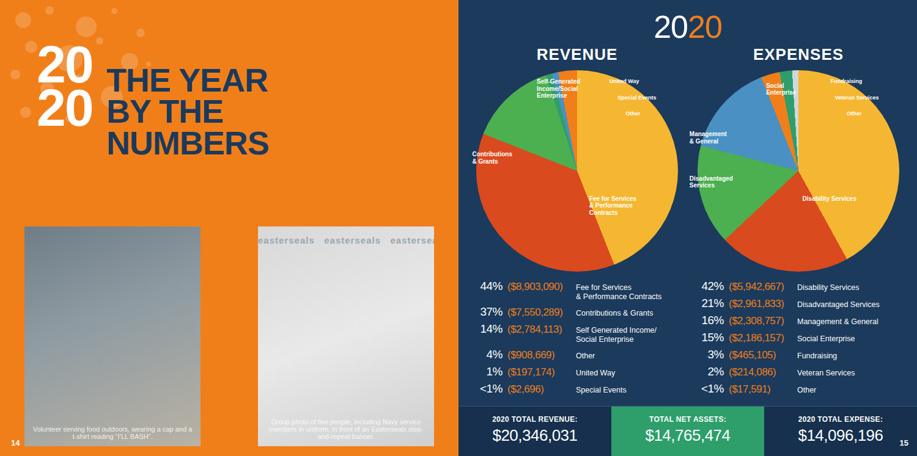2020
THE YEAR BY THE NUMBERS
Volunteer serving food outdoors, wearing a cap and a t-shirt reading “I’LL BASH”.
easterseals easterseals easterseals easterse
Group photo of five people, including Navy service members in uniform, in front of an Easterseals step-and-repeat banner.
14
2020
Revenue
Contributions
& Grants
Self-Generated
Income/Social
Enterprise
United Way
Special Events
Other
Fee for Services
& Performance
Contracts
44%
($8,903,090)
Fee for Services
& Performance Contracts
37%
($7,550,289)
Contributions & Grants
14%
($2,784,113)
Self Generated Income/
Social Enterprise
4%
($908,669)
Other
1%
($197,174)
United Way
<1%
($2,696)
Special Events
Expenses
Management
& General
Disadvantaged
Services
Social
Enterprise
Fundraising
Veteran Services
Other
Disability Services
42%
($5,942,667)
Disability Services
21%
($2,961,833)
Disadvantaged Services
16%
($2,308,757)
Management & General
15%
($2,186,157)
Social Enterprise
3%
($465,105)
Fundraising
2%
($214,086)
Veteran Services
<1%
($17,591)
Other
2020 TOTAL REVENUE:
$20,346,031
TOTAL NET ASSETS:
$14,765,474
2020 TOTAL EXPENSE:
$14,096,196
15